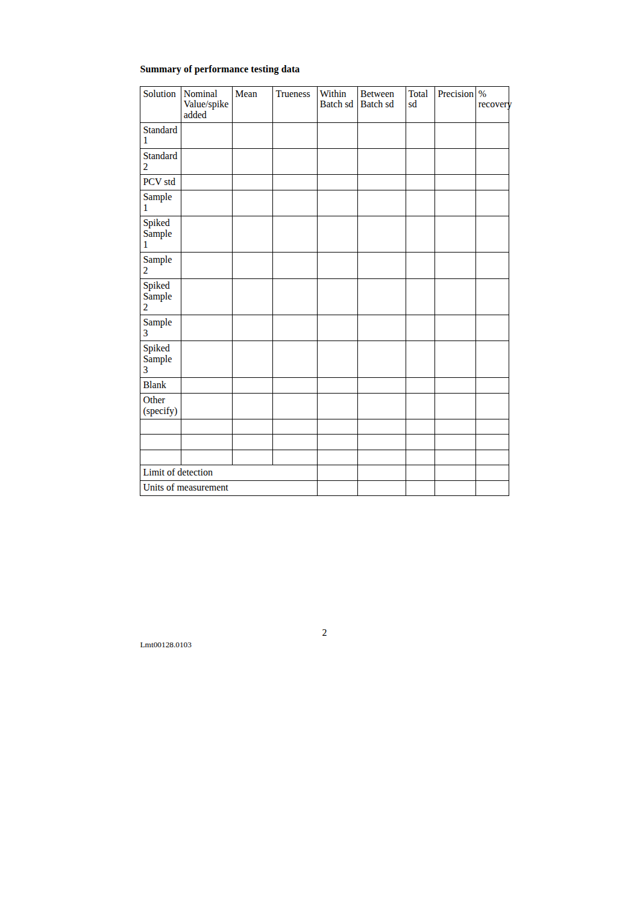Summary of performance testing data
| Solution | Nominal Value/spike added | Mean | Trueness | Within Batch sd | Between Batch sd | Total sd | Precision | % recovery |
| --- | --- | --- | --- | --- | --- | --- | --- | --- |
| Standard 1 | | | | | | | | |
| Standard 2 | | | | | | | | |
| PCV std | | | | | | | | |
| Sample 1 | | | | | | | | |
| Spiked Sample 1 | | | | | | | | |
| Sample 2 | | | | | | | | |
| Spiked Sample 2 | | | | | | | | |
| Sample 3 | | | | | | | | |
| Spiked Sample 3 | | | | | | | | |
| Blank | | | | | | | | |
| Other (specify) | | | | | | | | |
| Limit of detection | | | | | |
| Units of measurement | | | | | |
2
Lmt00128.0103